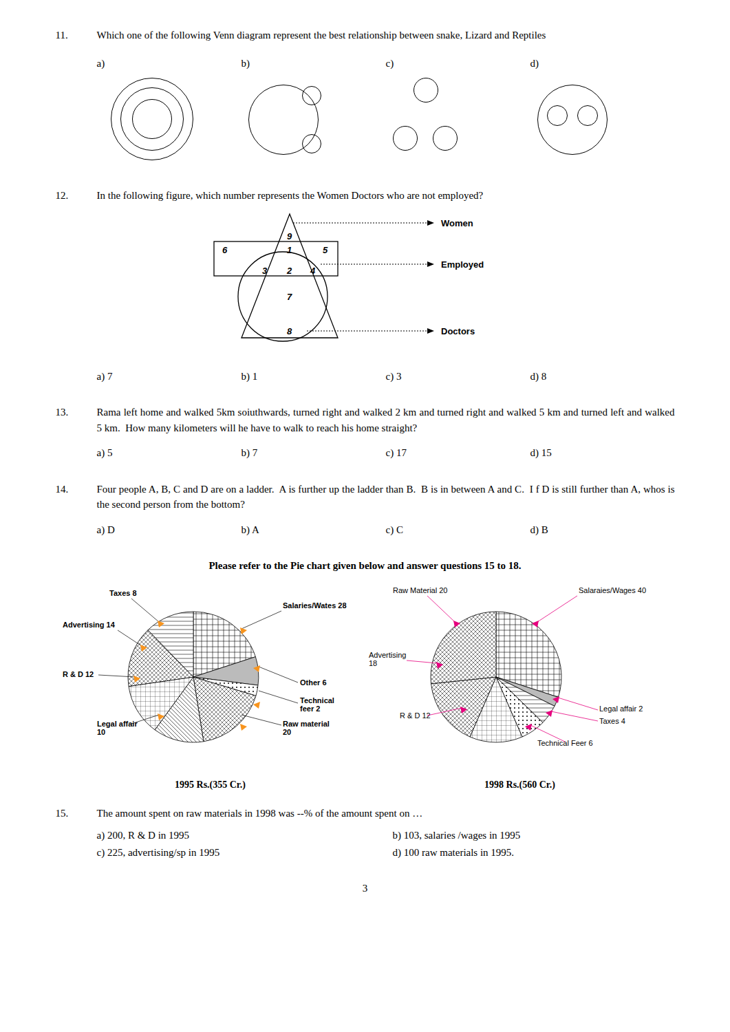11.
Which one of the following Venn diagram represent the best relationship between snake, Lizard and Reptiles
a)
b)
c)
d)
12.
In the following figure, which number represents the Women Doctors who are not employed?
9 1 6 5 3 2 4 7 8 Women Employed Doctors
a) 7
b) 1
c) 3
d) 8
13.
Rama left home and walked 5km soiuthwards, turned right and walked 2 km and turned right and walked 5 km and turned left and walked 5 km. How many kilometers will he have to walk to reach his home straight?
a) 5
b) 7
c) 17
d) 15
14.
Four people A, B, C and D are on a ladder. A is further up the ladder than B. B is in between A and C. I f D is still further than A, whos is the second person from the bottom?
a) D
b) A
c) C
d) B
Please refer to the Pie chart given below and answer questions 15 to 18.
Taxes 8 Salaries/Wates 28 Advertising 14 R & D 12 Other 6 Technical feer 2 Legal affair 10 Raw material 20 Raw Material 20 Salaraies/Wages 40 Advertising 18 R & D 12 Legal affair 2 Taxes 4 Technical Feer 6
1995 Rs.(355 Cr.)
1998 Rs.(560 Cr.)
15.
The amount spent on raw materials in 1998 was --% of the amount spent on …
a) 200, R & D in 1995
b) 103, salaries /wages in 1995
c) 225, advertising/sp in 1995
d) 100 raw materials in 1995.
3